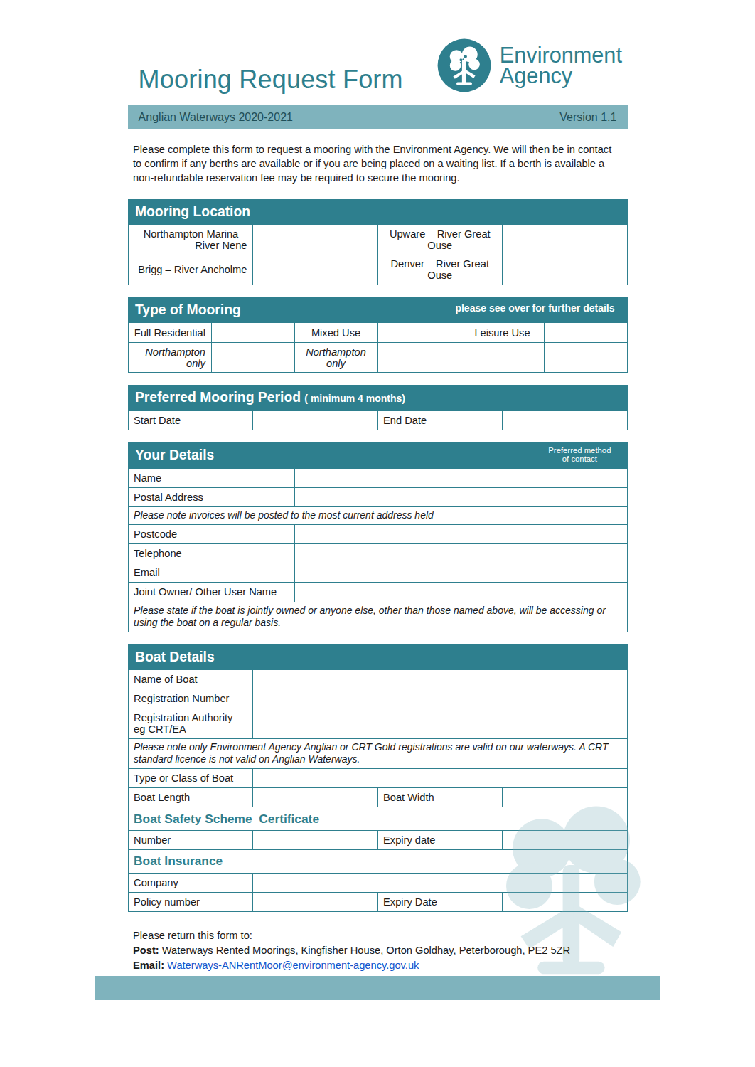Mooring Request Form
Environment Agency
Anglian Waterways 2020-2021
Version 1.1
Please complete this form to request a mooring with the Environment Agency. We will then be in contact to confirm if any berths are available or if you are being placed on a waiting list. If a berth is available a non-refundable reservation fee may be required to secure the mooring.
| Mooring Location |
| Northampton Marina – River Nene | | Upware – River Great Ouse | |
| Brigg – River Ancholme | | Denver – River Great Ouse | |
| Type of Mooring please see over for further details |
| Full Residential | | Mixed Use | | Leisure Use | |
| Northampton only | | Northampton only | | | |
| Preferred Mooring Period ( minimum 4 months) |
| Start Date | | End Date | |
| Your Details Preferred method of contact |
| Name | | |
| Postal Address | | |
| Please note invoices will be posted to the most current address held |
| Postcode | | |
| Telephone | | |
| Email | | |
| Joint Owner/ Other User Name | | |
| Please state if the boat is jointly owned or anyone else, other than those named above, will be accessing or using the boat on a regular basis. |
| Boat Details |
| Name of Boat | |
| Registration Number | |
| Registration Authority eg CRT/EA | |
| Please note only Environment Agency Anglian or CRT Gold registrations are valid on our waterways. A CRT standard licence is not valid on Anglian Waterways. |
| Type or Class of Boat | |
| Boat Length | | Boat Width | |
| Boat Safety Scheme Certificate |
| Number | | Expiry date | |
| Boat Insurance |
| Company | |
| Policy number | | Expiry Date | |
Please return this form to:
Post: Waterways Rented Moorings, Kingfisher House, Orton Goldhay, Peterborough, PE2 5ZR
Email: Waterways-ANRentMoor@environment-agency.gov.uk